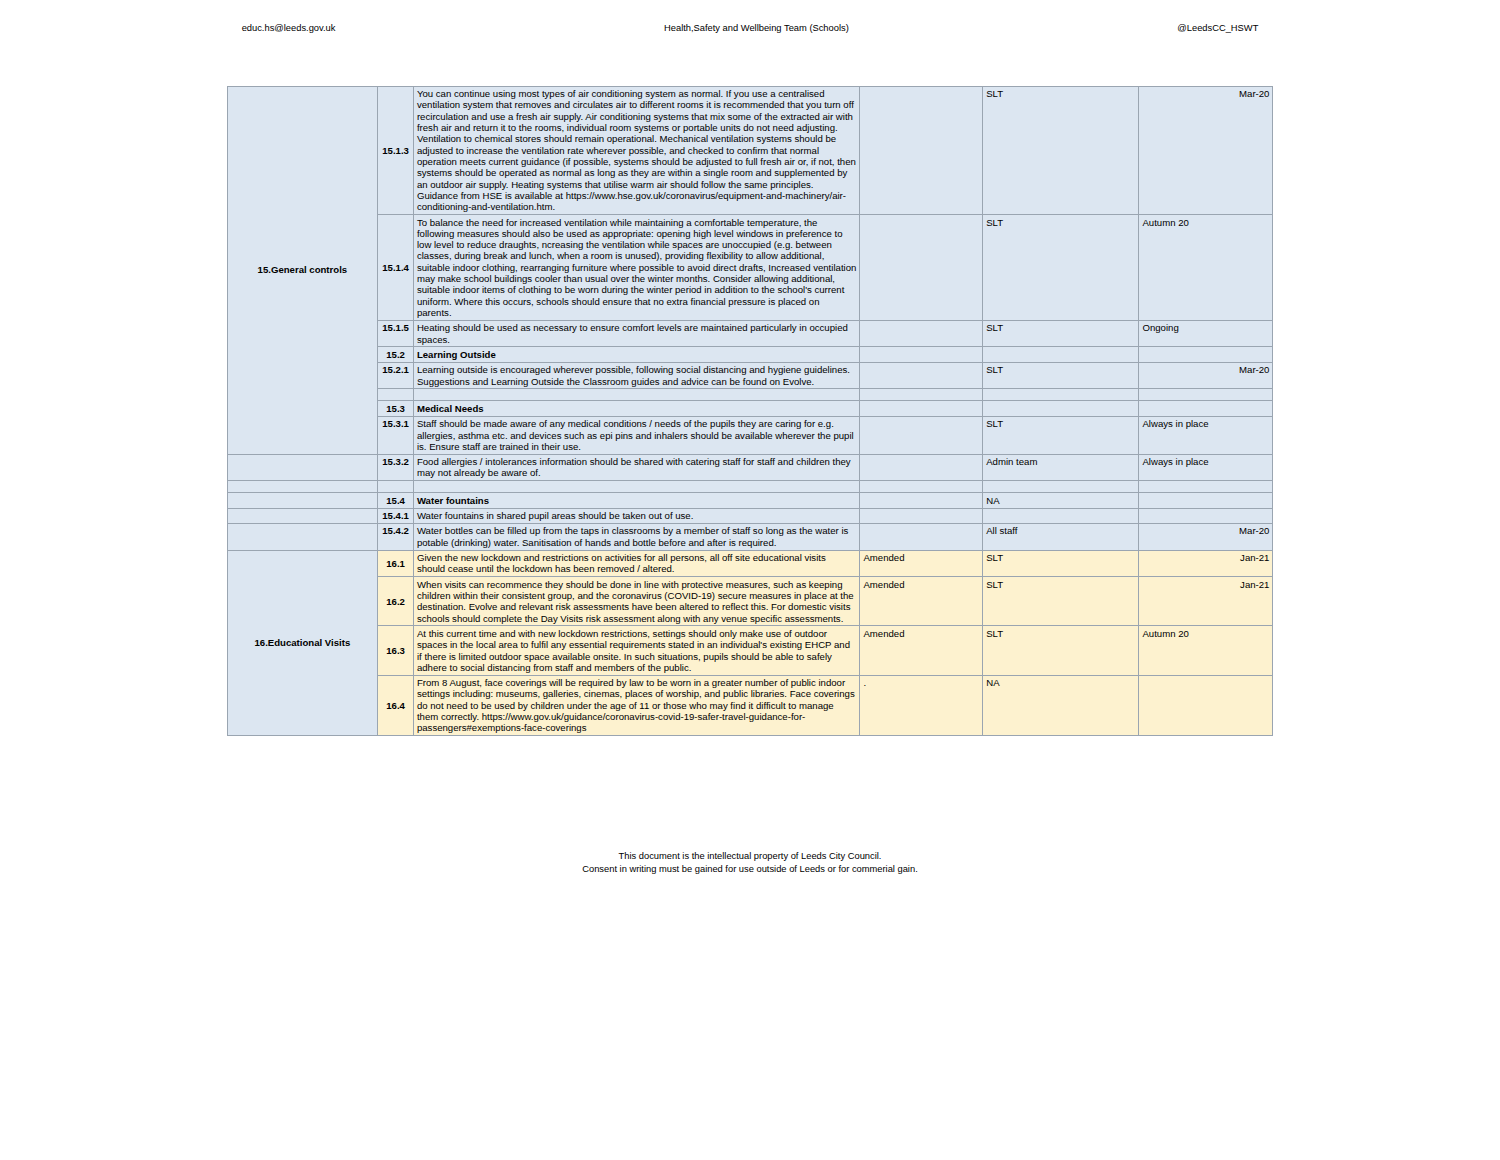educ.hs@leeds.gov.uk
Health,Safety and Wellbeing Team (Schools)
@LeedsCC_HSWT
| 15.General controls | 15.1.3 | You can continue using most types of air conditioning system as normal. If you use a centralised ventilation system that removes and circulates air to different rooms it is recommended that you turn off recirculation and use a fresh air supply. Air conditioning systems that mix some of the extracted air with fresh air and return it to the rooms, individual room systems or portable units do not need adjusting. Ventilation to chemical stores should remain operational. Mechanical ventilation systems should be adjusted to increase the ventilation rate wherever possible, and checked to confirm that normal operation meets current guidance (if possible, systems should be adjusted to full fresh air or, if not, then systems should be operated as normal as long as they are within a single room and supplemented by an outdoor air supply. Heating systems that utilise warm air should follow the same principles. Guidance from HSE is available at https://www.hse.gov.uk/coronavirus/equipment-and-machinery/air-conditioning-and-ventilation.htm. | | SLT | Mar-20 |
| 15.1.4 | To balance the need for increased ventilation while maintaining a comfortable temperature, the following measures should also be used as appropriate: opening high level windows in preference to low level to reduce draughts, ncreasing the ventilation while spaces are unoccupied (e.g. between classes, during break and lunch, when a room is unused), providing flexibility to allow additional, suitable indoor clothing, rearranging furniture where possible to avoid direct drafts, Increased ventilation may make school buildings cooler than usual over the winter months. Consider allowing additional, suitable indoor items of clothing to be worn during the winter period in addition to the school's current uniform. Where this occurs, schools should ensure that no extra financial pressure is placed on parents. | | SLT | Autumn 20 |
| 15.1.5 | Heating should be used as necessary to ensure comfort levels are maintained particularly in occupied spaces. | | SLT | Ongoing |
| 15.2 | Learning Outside | | | |
| 15.2.1 | Learning outside is encouraged wherever possible, following social distancing and hygiene guidelines. Suggestions and Learning Outside the Classroom guides and advice can be found on Evolve. | | SLT | Mar-20 |
| 15.3 | Medical Needs | | | |
| 15.3.1 | Staff should be made aware of any medical conditions / needs of the pupils they are caring for e.g. allergies, asthma etc. and devices such as epi pins and inhalers should be available wherever the pupil is. Ensure staff are trained in their use. | | SLT | Always in place |
| | 15.3.2 | Food allergies / intolerances information should be shared with catering staff for staff and children they may not already be aware of. | | Admin team | Always in place |
| | 15.4 | Water fountains | | NA | |
| | 15.4.1 | Water fountains in shared pupil areas should be taken out of use. | | | |
| | 15.4.2 | Water bottles can be filled up from the taps in classrooms by a member of staff so long as the water is potable (drinking) water. Sanitisation of hands and bottle before and after is required. | | All staff | Mar-20 |
| 16.Educational Visits | 16.1 | Given the new lockdown and restrictions on activities for all persons, all off site educational visits should cease until the lockdown has been removed / altered. | Amended | SLT | Jan-21 |
| 16.2 | When visits can recommence they should be done in line with protective measures, such as keeping children within their consistent group, and the coronavirus (COVID-19) secure measures in place at the destination. Evolve and relevant risk assessments have been altered to reflect this. For domestic visits schools should complete the Day Visits risk assessment along with any venue specific assessments. | Amended | SLT | Jan-21 |
| 16.3 | At this current time and with new lockdown restrictions, settings should only make use of outdoor spaces in the local area to fulfil any essential requirements stated in an individual's existing EHCP and if there is limited outdoor space available onsite. In such situations, pupils should be able to safely adhere to social distancing from staff and members of the public. | Amended | SLT | Autumn 20 |
| 16.4 | From 8 August, face coverings will be required by law to be worn in a greater number of public indoor settings including: museums, galleries, cinemas, places of worship, and public libraries. Face coverings do not need to be used by children under the age of 11 or those who may find it difficult to manage them correctly. https://www.gov.uk/guidance/coronavirus-covid-19-safer-travel-guidance-for-passengers#exemptions-face-coverings | . | NA | |
This document is the intellectual property of Leeds City Council.
Consent in writing must be gained for use outside of Leeds or for commerial gain.